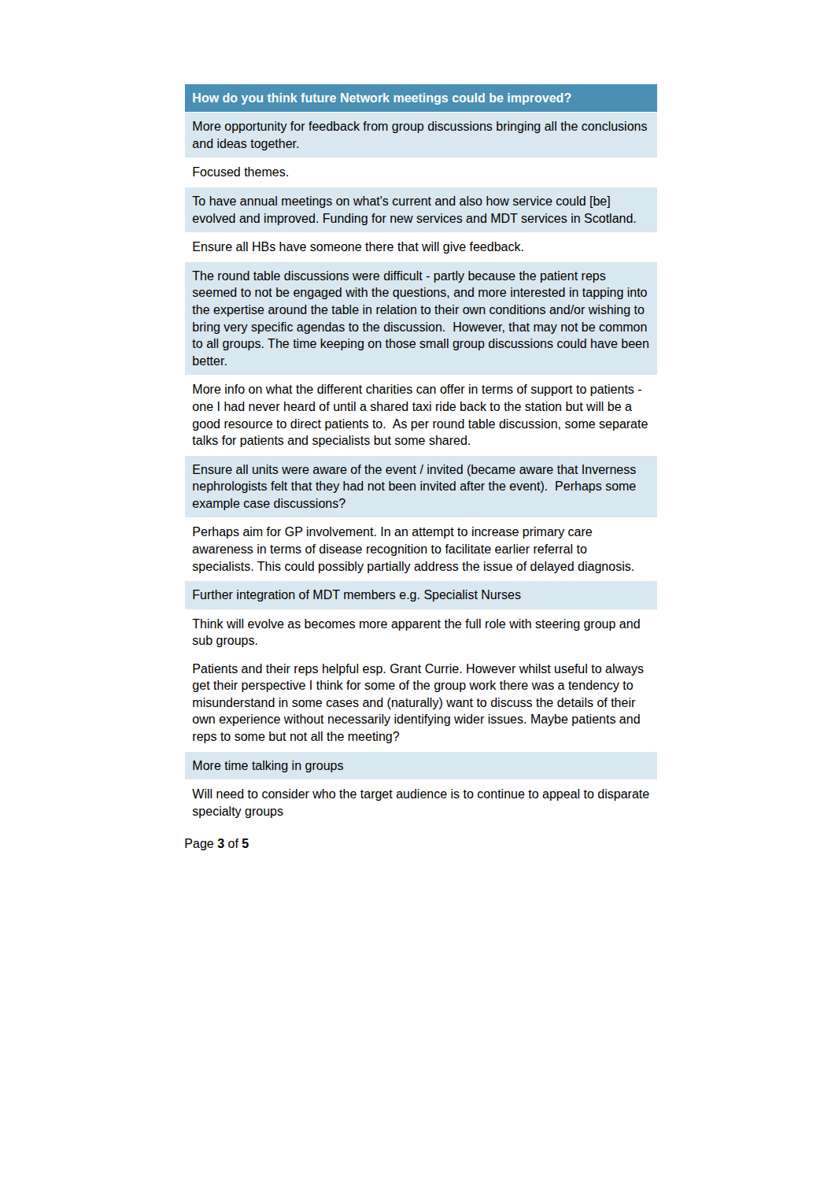| How do you think future Network meetings could be improved? |
| --- |
| More opportunity for feedback from group discussions bringing all the conclusions and ideas together. |
| Focused themes. |
| To have annual meetings on what's current and also how service could [be] evolved and improved. Funding for new services and MDT services in Scotland. |
| Ensure all HBs have someone there that will give feedback. |
| The round table discussions were difficult - partly because the patient reps seemed to not be engaged with the questions, and more interested in tapping into the expertise around the table in relation to their own conditions and/or wishing to bring very specific agendas to the discussion. However, that may not be common to all groups. The time keeping on those small group discussions could have been better. |
| More info on what the different charities can offer in terms of support to patients - one I had never heard of until a shared taxi ride back to the station but will be a good resource to direct patients to. As per round table discussion, some separate talks for patients and specialists but some shared. |
| Ensure all units were aware of the event / invited (became aware that Inverness nephrologists felt that they had not been invited after the event). Perhaps some example case discussions? |
| Perhaps aim for GP involvement. In an attempt to increase primary care awareness in terms of disease recognition to facilitate earlier referral to specialists. This could possibly partially address the issue of delayed diagnosis. |
| Further integration of MDT members e.g. Specialist Nurses |
| Think will evolve as becomes more apparent the full role with steering group and sub groups. Patients and their reps helpful esp. Grant Currie. However whilst useful to always get their perspective I think for some of the group work there was a tendency to misunderstand in some cases and (naturally) want to discuss the details of their own experience without necessarily identifying wider issues. Maybe patients and reps to some but not all the meeting? |
| More time talking in groups |
| Will need to consider who the target audience is to continue to appeal to disparate specialty groups |
Page 3 of 5